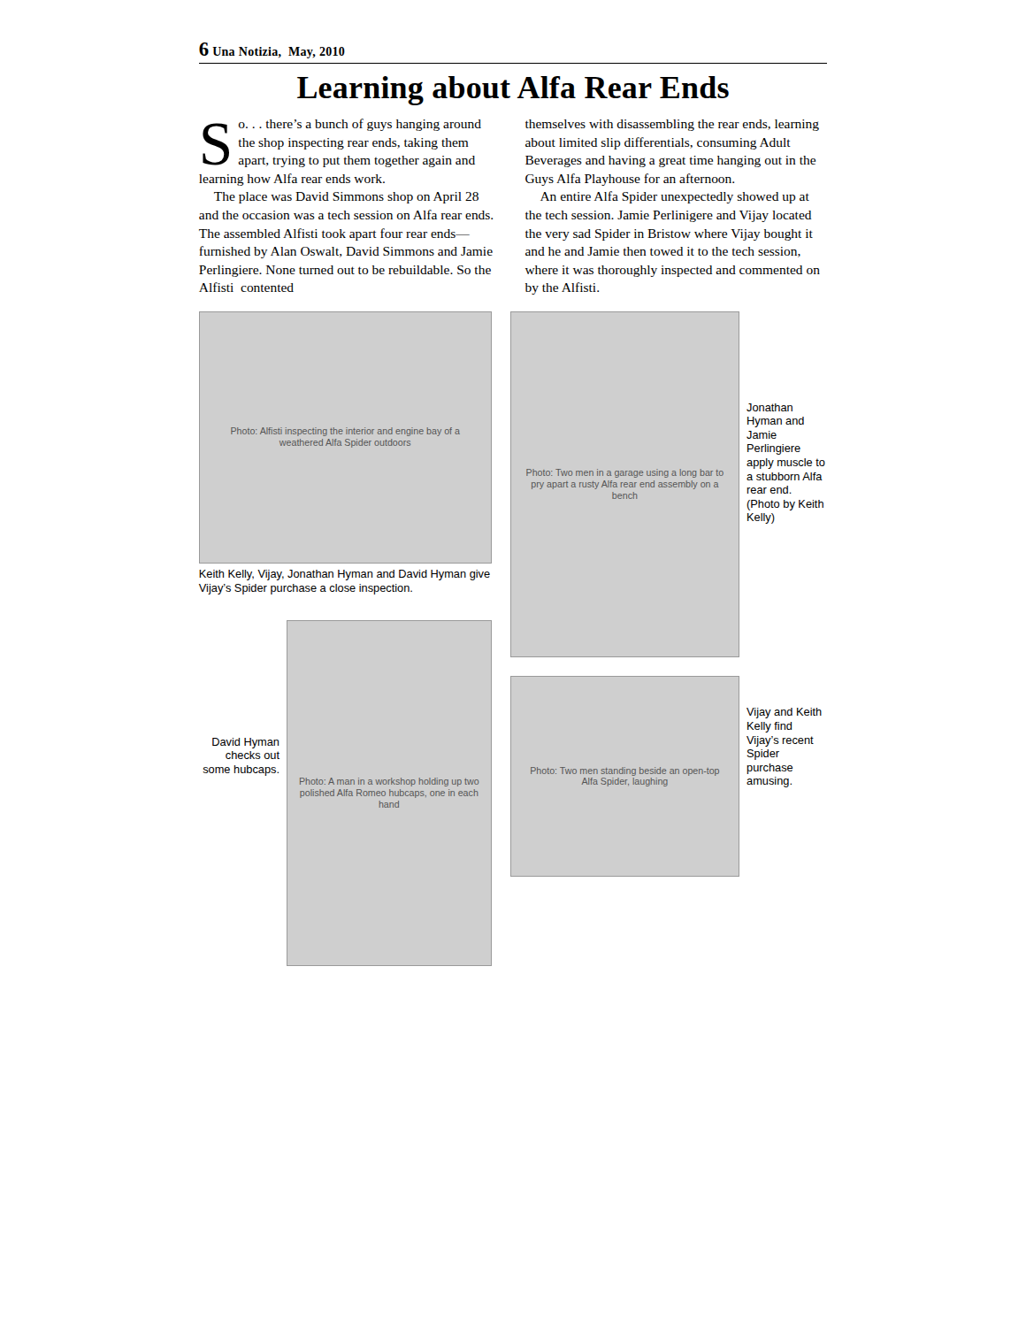6 Una Notizia, May, 2010
Learning about Alfa Rear Ends
So. . . there’s a bunch of guys hanging around the shop inspecting rear ends, taking them apart, trying to put them together again and learning how Alfa rear ends work.
The place was David Simmons shop on April 28 and the occasion was a tech session on Alfa rear ends. The assembled Alfisti took apart four rear ends—furnished by Alan Oswalt, David Simmons and Jamie Perlingiere. None turned out to be rebuildable. So the Alfisti contented
themselves with disassembling the rear ends, learning about limited slip differentials, consuming Adult Beverages and having a great time hanging out in the Guys Alfa Playhouse for an afternoon.
An entire Alfa Spider unexpectedly showed up at the tech session. Jamie Perlinigere and Vijay located the very sad Spider in Bristow where Vijay bought it and he and Jamie then towed it to the tech session, where it was thoroughly inspected and commented on by the Alfisti.
Photo: Alfisti inspecting the interior and engine bay of a weathered Alfa Spider outdoors
Keith Kelly, Vijay, Jonathan Hyman and David Hyman give Vijay’s Spider purchase a close inspection.
David Hyman checks out some hub­caps.
Photo: A man in a workshop holding up two polished Alfa Romeo hubcaps, one in each hand
Photo: Two men in a garage using a long bar to pry apart a rusty Alfa rear end assembly on a bench
Jonathan Hyman and Jamie Perlingiere apply muscle to a stub­born Alfa rear end. (Photo by Keith Kelly)
Photo: Two men standing beside an open-top Alfa Spider, laughing
Vijay and Keith Kelly find Vijay’s recent Spider purchase amusing.